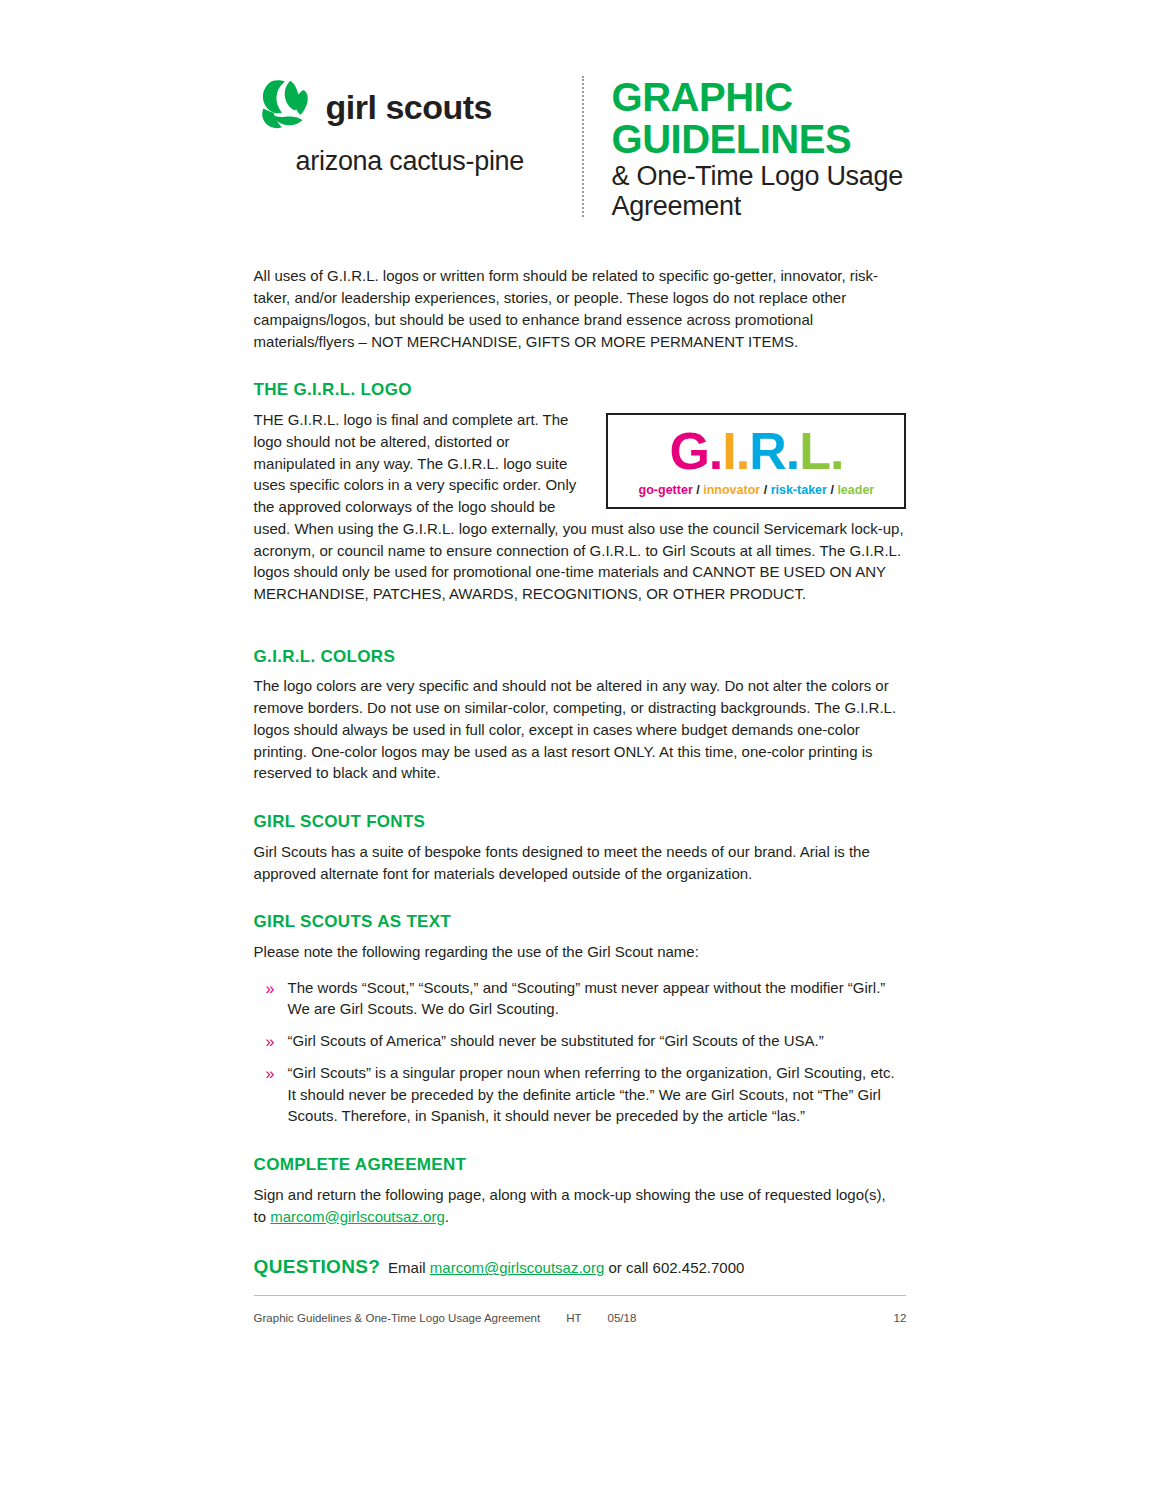girl scouts
arizona cactus-pine
GRAPHIC GUIDELINES
& One-Time Logo Usage Agreement
All uses of G.I.R.L. logos or written form should be related to specific go-getter, innovator, risk-taker, and/or leadership experiences, stories, or people. These logos do not replace other campaigns/logos, but should be used to enhance brand essence across promotional materials/flyers – NOT MERCHANDISE, GIFTS OR MORE PERMANENT ITEMS.
The G.I.R.L. Logo
G. I. R. L.
go-getter / innovator / risk-taker / leader
THE G.I.R.L. logo is final and complete art. The logo should not be altered, distorted or manipulated in any way. The G.I.R.L. logo suite uses specific colors in a very specific order. Only the approved colorways of the logo should be used. When using the G.I.R.L. logo externally, you must also use the council Servicemark lock-up, acronym, or council name to ensure connection of G.I.R.L. to Girl Scouts at all times. The G.I.R.L. logos should only be used for promotional one-time materials and CANNOT BE USED ON ANY MERCHANDISE, PATCHES, AWARDS, RECOGNITIONS, OR OTHER PRODUCT.
G.I.R.L. Colors
The logo colors are very specific and should not be altered in any way. Do not alter the colors or remove borders. Do not use on similar-color, competing, or distracting backgrounds. The G.I.R.L. logos should always be used in full color, except in cases where budget demands one-color printing. One-color logos may be used as a last resort ONLY. At this time, one-color printing is reserved to black and white.
Girl Scout Fonts
Girl Scouts has a suite of bespoke fonts designed to meet the needs of our brand. Arial is the approved alternate font for materials developed outside of the organization.
Girl Scouts as Text
Please note the following regarding the use of the Girl Scout name:
The words “Scout,” “Scouts,” and “Scouting” must never appear without the modifier “Girl.” We are Girl Scouts. We do Girl Scouting.
“Girl Scouts of America” should never be substituted for “Girl Scouts of the USA.”
“Girl Scouts” is a singular proper noun when referring to the organization, Girl Scouting, etc. It should never be preceded by the definite article “the.” We are Girl Scouts, not “The” Girl Scouts. Therefore, in Spanish, it should never be preceded by the article “las.”
Complete Agreement
Sign and return the following page, along with a mock-up showing the use of requested logo(s),
to marcom@girlscoutsaz.org.
QUESTIONS?Email marcom@girlscoutsaz.org or call 602.452.7000
Graphic Guidelines & One-Time Logo Usage Agreement HT 05/18
12